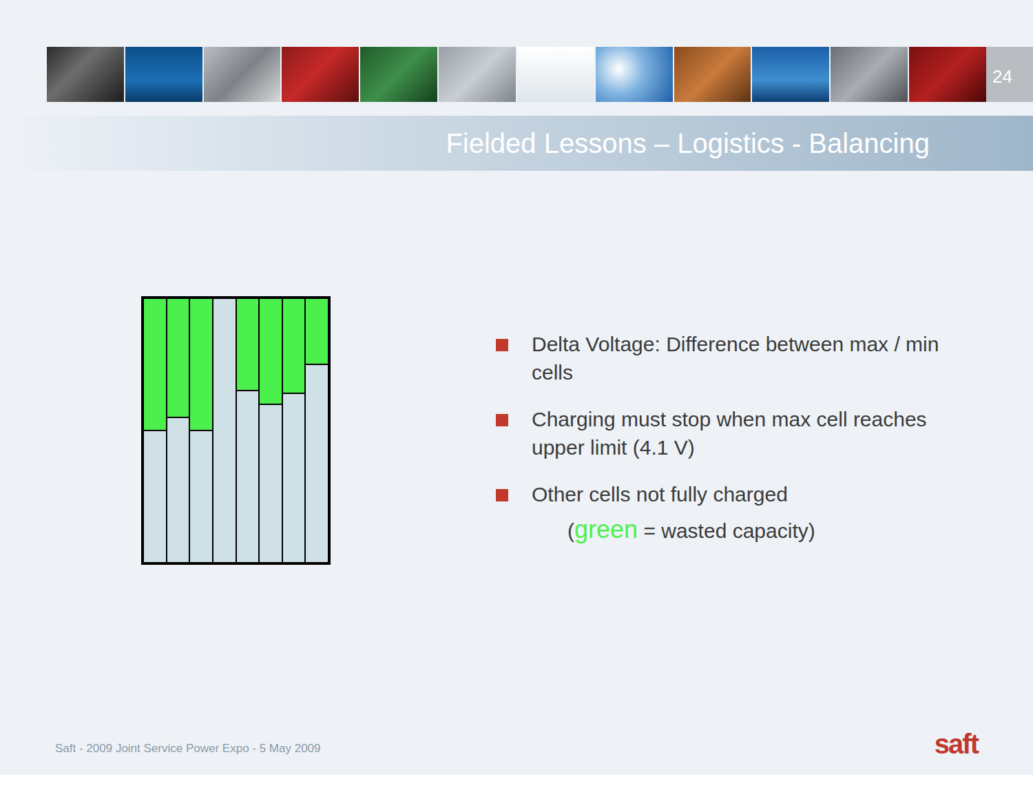24
Fielded Lessons – Logistics - Balancing
Delta Voltage: Difference between max / min cells
Charging must stop when max cell reaches upper limit (4.1 V)
Other cells not fully charged
(green = wasted capacity)
Saft - 2009 Joint Service Power Expo - 5 May 2009
saft